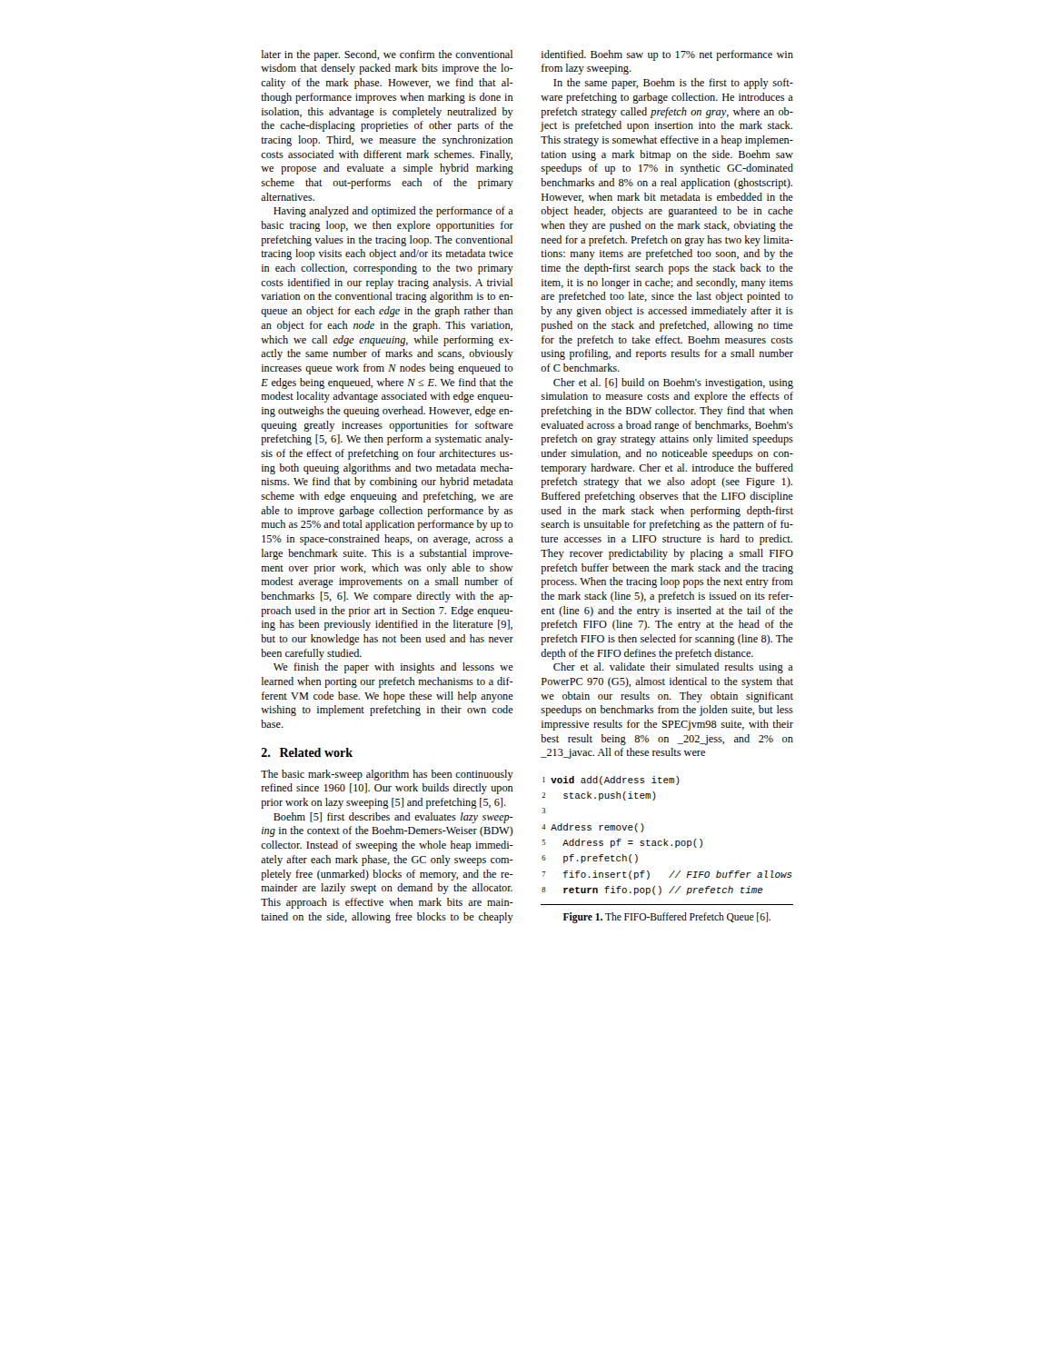later in the paper. Second, we confirm the conventional wisdom that densely packed mark bits improve the locality of the mark phase. However, we find that although performance improves when marking is done in isolation, this advantage is completely neutralized by the cache-displacing proprieties of other parts of the tracing loop. Third, we measure the synchronization costs associated with different mark schemes. Finally, we propose and evaluate a simple hybrid marking scheme that out-performs each of the primary alternatives.
Having analyzed and optimized the performance of a basic tracing loop, we then explore opportunities for prefetching values in the tracing loop. The conventional tracing loop visits each object and/or its metadata twice in each collection, corresponding to the two primary costs identified in our replay tracing analysis. A trivial variation on the conventional tracing algorithm is to enqueue an object for each edge in the graph rather than an object for each node in the graph. This variation, which we call edge enqueuing, while performing exactly the same number of marks and scans, obviously increases queue work from N nodes being enqueued to E edges being enqueued, where N ≤ E. We find that the modest locality advantage associated with edge enqueuing outweighs the queuing overhead. However, edge enqueuing greatly increases opportunities for software prefetching [5, 6]. We then perform a systematic analysis of the effect of prefetching on four architectures using both queuing algorithms and two metadata mechanisms. We find that by combining our hybrid metadata scheme with edge enqueuing and prefetching, we are able to improve garbage collection performance by as much as 25% and total application performance by up to 15% in space-constrained heaps, on average, across a large benchmark suite. This is a substantial improvement over prior work, which was only able to show modest average improvements on a small number of benchmarks [5, 6]. We compare directly with the approach used in the prior art in Section 7. Edge enqueuing has been previously identified in the literature [9], but to our knowledge has not been used and has never been carefully studied.
We finish the paper with insights and lessons we learned when porting our prefetch mechanisms to a different VM code base. We hope these will help anyone wishing to implement prefetching in their own code base.
2. Related work
The basic mark-sweep algorithm has been continuously refined since 1960 [10]. Our work builds directly upon prior work on lazy sweeping [5] and prefetching [5, 6].
Boehm [5] first describes and evaluates lazy sweeping in the context of the Boehm-Demers-Weiser (BDW) collector. Instead of sweeping the whole heap immediately after each mark phase, the GC only sweeps completely free (unmarked) blocks of memory, and the remainder are lazily swept on demand by the allocator. This approach is effective when mark bits are maintained on the side, allowing free blocks to be cheaply identified. Boehm saw up to 17% net performance win from lazy sweeping.
In the same paper, Boehm is the first to apply software prefetching to garbage collection. He introduces a prefetch strategy called prefetch on gray, where an object is prefetched upon insertion into the mark stack. This strategy is somewhat effective in a heap implementation using a mark bitmap on the side. Boehm saw speedups of up to 17% in synthetic GC-dominated benchmarks and 8% on a real application (ghostscript). However, when mark bit metadata is embedded in the object header, objects are guaranteed to be in cache when they are pushed on the mark stack, obviating the need for a prefetch. Prefetch on gray has two key limitations: many items are prefetched too soon, and by the time the depth-first search pops the stack back to the item, it is no longer in cache; and secondly, many items are prefetched too late, since the last object pointed to by any given object is accessed immediately after it is pushed on the stack and prefetched, allowing no time for the prefetch to take effect. Boehm measures costs using profiling, and reports results for a small number of C benchmarks.
Cher et al. [6] build on Boehm's investigation, using simulation to measure costs and explore the effects of prefetching in the BDW collector. They find that when evaluated across a broad range of benchmarks, Boehm's prefetch on gray strategy attains only limited speedups under simulation, and no noticeable speedups on contemporary hardware. Cher et al. introduce the buffered prefetch strategy that we also adopt (see Figure 1). Buffered prefetching observes that the LIFO discipline used in the mark stack when performing depth-first search is unsuitable for prefetching as the pattern of future accesses in a LIFO structure is hard to predict. They recover predictability by placing a small FIFO prefetch buffer between the mark stack and the tracing process. When the tracing loop pops the next entry from the mark stack (line 5), a prefetch is issued on its referent (line 6) and the entry is inserted at the tail of the prefetch FIFO (line 7). The entry at the head of the prefetch FIFO is then selected for scanning (line 8). The depth of the FIFO defines the prefetch distance.
Cher et al. validate their simulated results using a PowerPC 970 (G5), almost identical to the system that we obtain our results on. They obtain significant speedups on benchmarks from the jolden suite, but less impressive results for the SPECjvm98 suite, with their best result being 8% on _202_jess, and 2% on _213_javac. All of these results were
| 1 | void add(Address item) |
| 2 | stack.push(item) |
| 3 | |
| 4 | Address remove() |
| 5 | Address pf = stack.pop() |
| 6 | pf.prefetch() |
| 7 | fifo.insert(pf) // FIFO buffer allows |
| 8 | return fifo.pop() // prefetch time |
Figure 1. The FIFO-Buffered Prefetch Queue [6].